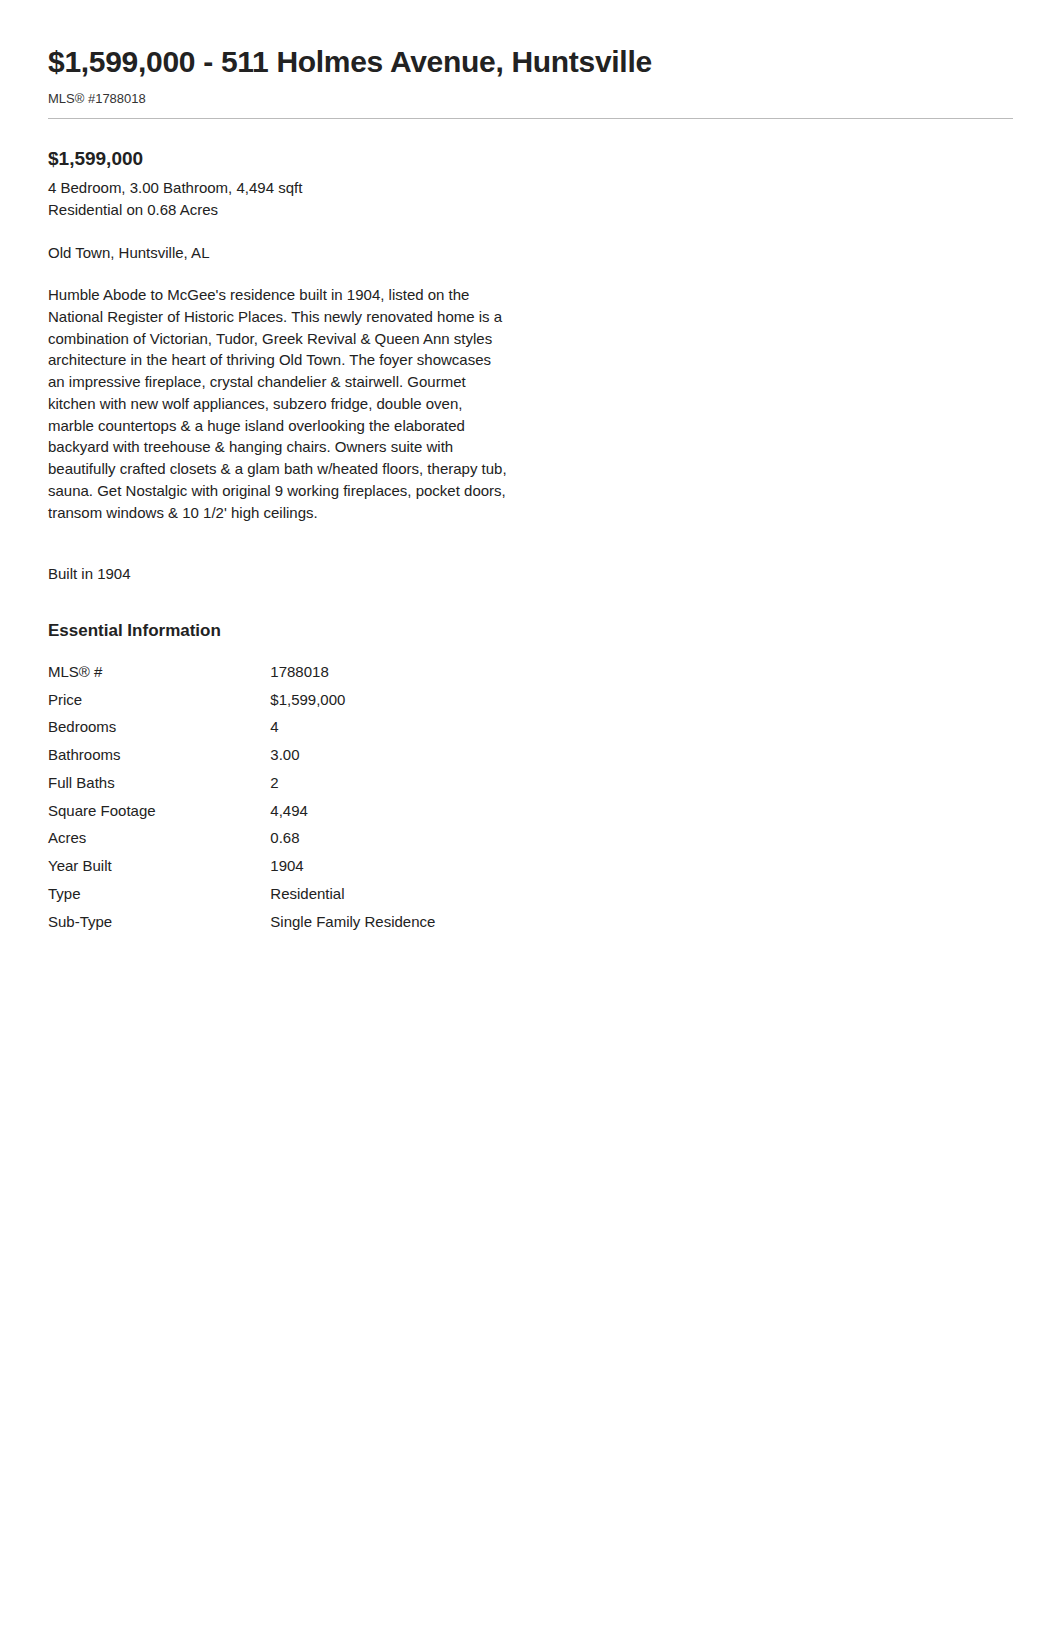$1,599,000 - 511 Holmes Avenue, Huntsville
MLS® #1788018
$1,599,000
4 Bedroom, 3.00 Bathroom, 4,494 sqft
Residential on 0.68 Acres
Old Town, Huntsville, AL
Humble Abode to McGee's residence built in 1904, listed on the National Register of Historic Places. This newly renovated home is a combination of Victorian, Tudor, Greek Revival & Queen Ann styles architecture in the heart of thriving Old Town. The foyer showcases an impressive fireplace, crystal chandelier & stairwell. Gourmet kitchen with new wolf appliances, subzero fridge, double oven, marble countertops & a huge island overlooking the elaborated backyard with treehouse & hanging chairs. Owners suite with beautifully crafted closets & a glam bath w/heated floors, therapy tub, sauna. Get Nostalgic with original 9 working fireplaces, pocket doors, transom windows & 10 1/2' high ceilings.
Built in 1904
Essential Information
| MLS® # | 1788018 |
| Price | $1,599,000 |
| Bedrooms | 4 |
| Bathrooms | 3.00 |
| Full Baths | 2 |
| Square Footage | 4,494 |
| Acres | 0.68 |
| Year Built | 1904 |
| Type | Residential |
| Sub-Type | Single Family Residence |